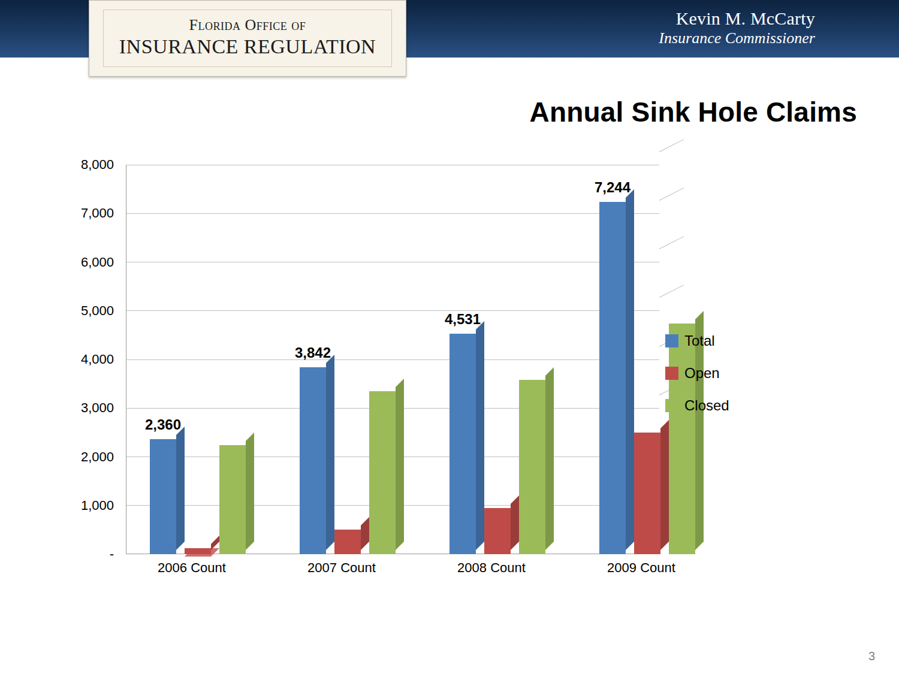Kevin M. McCarty
Insurance Commissioner
Florida Office of
INSURANCE REGULATION
Annual Sink Hole Claims
8,000 7,000 6,000 5,000 4,000 3,000 2,000 1,000 -
2,360
3,842
4,531
7,244
2006 Count 2007 Count 2008 Count 2009 Count
Total
Open
Closed
3